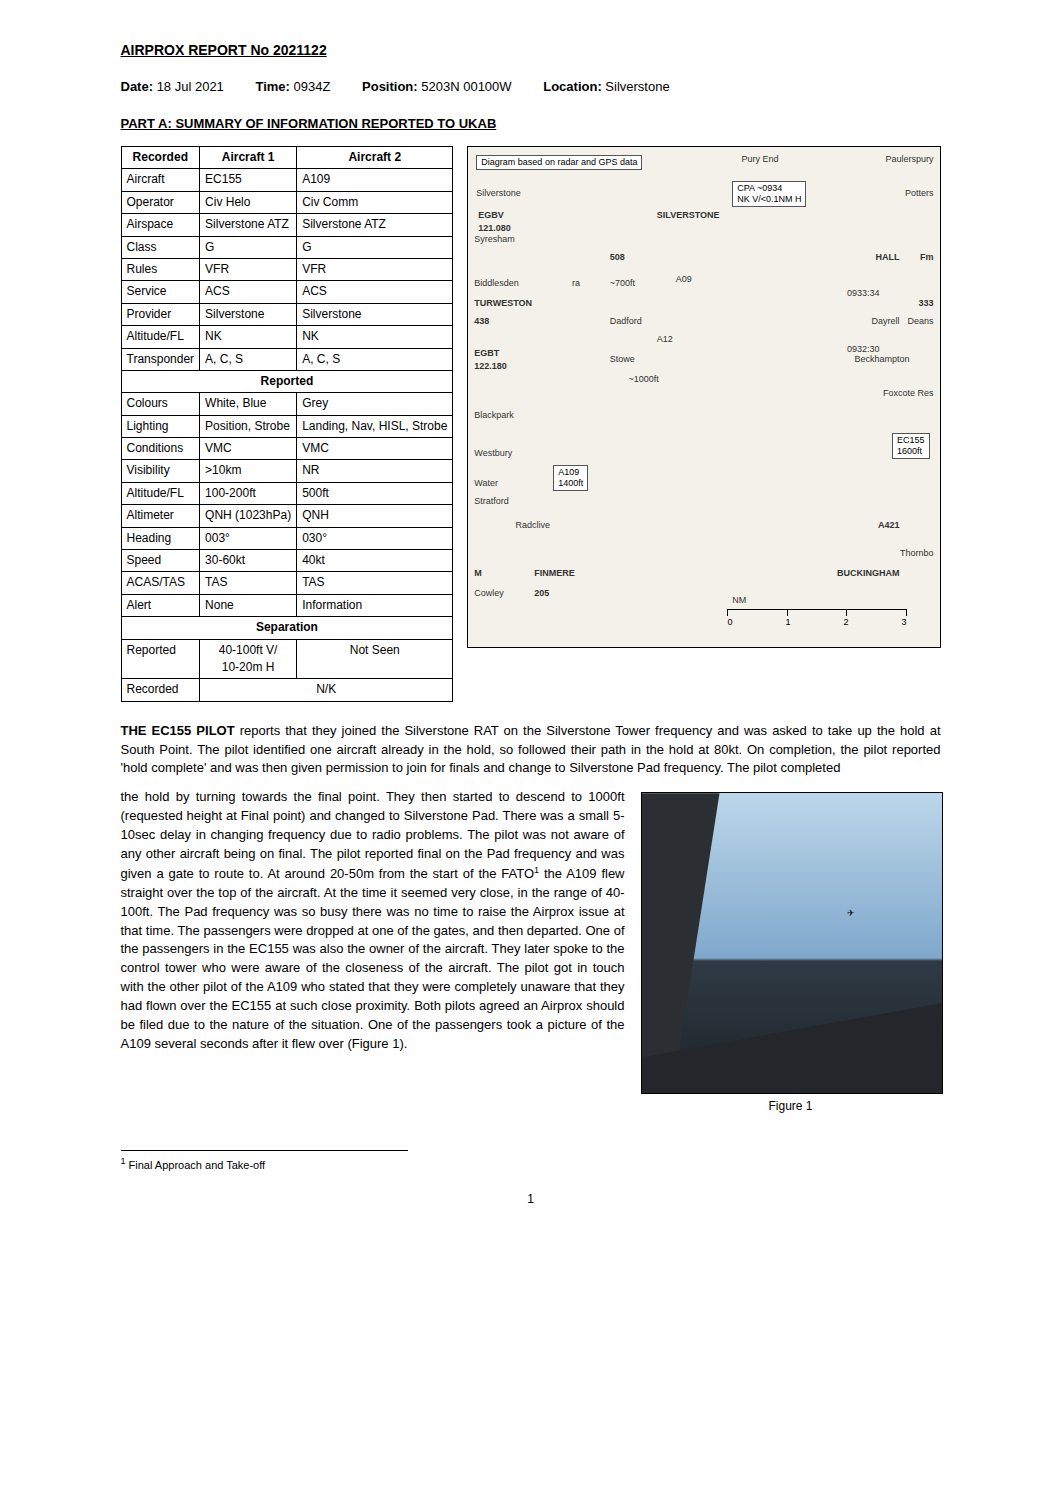AIRPROX REPORT No 2021122
Date: 18 Jul 2021 Time: 0934Z Position: 5203N 00100W Location: Silverstone
PART A: SUMMARY OF INFORMATION REPORTED TO UKAB
| Recorded | Aircraft 1 | Aircraft 2 |
| --- | --- | --- |
| Aircraft | EC155 | A109 |
| Operator | Civ Helo | Civ Comm |
| Airspace | Silverstone ATZ | Silverstone ATZ |
| Class | G | G |
| Rules | VFR | VFR |
| Service | ACS | ACS |
| Provider | Silverstone | Silverstone |
| Altitude/FL | NK | NK |
| Transponder | A, C, S | A, C, S |
| Reported |
| Colours | White, Blue | Grey |
| Lighting | Position, Strobe | Landing, Nav, HISL, Strobe |
| Conditions | VMC | VMC |
| Visibility | >10km | NR |
| Altitude/FL | 100-200ft | 500ft |
| Altimeter | QNH (1023hPa) | QNH |
| Heading | 003° | 030° |
| Speed | 30-60kt | 40kt |
| ACAS/TAS | TAS | TAS |
| Alert | None | Information |
| Separation |
| Reported | 40-100ft V/ 10-20m H | Not Seen |
| Recorded | N/K |
Diagram based on radar and GPS data
Pury End
Paulerspury
CPA ~0934
NK V/<0.1NM H
Silverstone
Potters
EGBV
121.080
SILVERSTONE
Syresham
508
HALL
Fm
Biddlesden
ra
~700ft
A09
0933:34
333
TURWESTON
438
Dadford
Dayrell
Deans
A12
0932:30
EGBT
122.180
Stowe
Beckhampton
~1000ft
Foxcote Res
Blackpark
EC155
1600ft
Westbury
A109
1400ft
Water
Stratford
Radclive
A421
Thornbo
M
FINMERE
BUCKINGHAM
Cowley
205
NM
0123
THE EC155 PILOT reports that they joined the Silverstone RAT on the Silverstone Tower frequency and was asked to take up the hold at South Point. The pilot identified one aircraft already in the hold, so followed their path in the hold at 80kt. On completion, the pilot reported 'hold complete' and was then given permission to join for finals and change to Silverstone Pad frequency. The pilot completed
✈
Figure 1
the hold by turning towards the final point. They then started to descend to 1000ft (requested height at Final point) and changed to Silverstone Pad. There was a small 5-10sec delay in changing frequency due to radio problems. The pilot was not aware of any other aircraft being on final. The pilot reported final on the Pad frequency and was given a gate to route to. At around 20-50m from the start of the FATO1 the A109 flew straight over the top of the aircraft. At the time it seemed very close, in the range of 40-100ft. The Pad frequency was so busy there was no time to raise the Airprox issue at that time. The passengers were dropped at one of the gates, and then departed. One of the passengers in the EC155 was also the owner of the aircraft. They later spoke to the control tower who were aware of the closeness of the aircraft. The pilot got in touch with the other pilot of the A109 who stated that they were completely unaware that they had flown over the EC155 at such close proximity. Both pilots agreed an Airprox should be filed due to the nature of the situation. One of the passengers took a picture of the A109 several seconds after it flew over (Figure 1).
1 Final Approach and Take-off
1